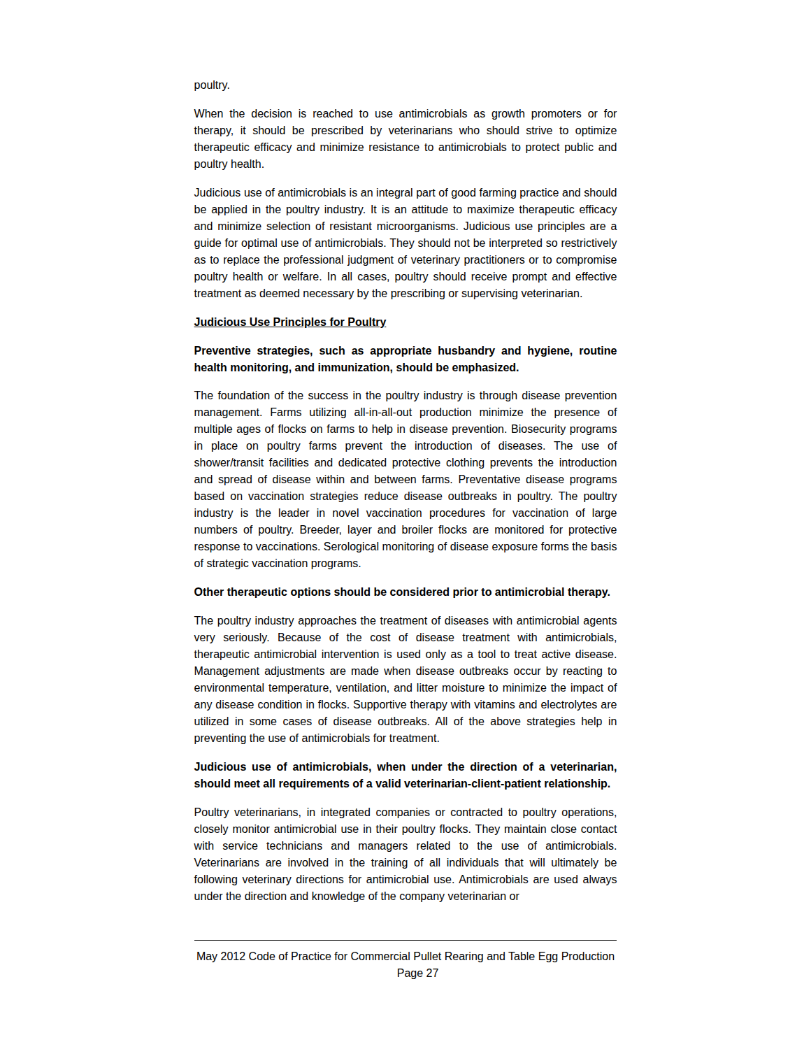poultry.
When the decision is reached to use antimicrobials as growth promoters or for therapy, it should be prescribed by veterinarians who should strive to optimize therapeutic efficacy and minimize resistance to antimicrobials to protect public and poultry health.
Judicious use of antimicrobials is an integral part of good farming practice and should be applied in the poultry industry. It is an attitude to maximize therapeutic efficacy and minimize selection of resistant microorganisms. Judicious use principles are a guide for optimal use of antimicrobials. They should not be interpreted so restrictively as to replace the professional judgment of veterinary practitioners or to compromise poultry health or welfare. In all cases, poultry should receive prompt and effective treatment as deemed necessary by the prescribing or supervising veterinarian.
Judicious Use Principles for Poultry
Preventive strategies, such as appropriate husbandry and hygiene, routine health monitoring, and immunization, should be emphasized.
The foundation of the success in the poultry industry is through disease prevention management. Farms utilizing all-in-all-out production minimize the presence of multiple ages of flocks on farms to help in disease prevention. Biosecurity programs in place on poultry farms prevent the introduction of diseases. The use of shower/transit facilities and dedicated protective clothing prevents the introduction and spread of disease within and between farms. Preventative disease programs based on vaccination strategies reduce disease outbreaks in poultry. The poultry industry is the leader in novel vaccination procedures for vaccination of large numbers of poultry. Breeder, layer and broiler flocks are monitored for protective response to vaccinations. Serological monitoring of disease exposure forms the basis of strategic vaccination programs.
Other therapeutic options should be considered prior to antimicrobial therapy.
The poultry industry approaches the treatment of diseases with antimicrobial agents very seriously. Because of the cost of disease treatment with antimicrobials, therapeutic antimicrobial intervention is used only as a tool to treat active disease. Management adjustments are made when disease outbreaks occur by reacting to environmental temperature, ventilation, and litter moisture to minimize the impact of any disease condition in flocks. Supportive therapy with vitamins and electrolytes are utilized in some cases of disease outbreaks. All of the above strategies help in preventing the use of antimicrobials for treatment.
Judicious use of antimicrobials, when under the direction of a veterinarian, should meet all requirements of a valid veterinarian-client-patient relationship.
Poultry veterinarians, in integrated companies or contracted to poultry operations, closely monitor antimicrobial use in their poultry flocks. They maintain close contact with service technicians and managers related to the use of antimicrobials. Veterinarians are involved in the training of all individuals that will ultimately be following veterinary directions for antimicrobial use. Antimicrobials are used always under the direction and knowledge of the company veterinarian or
May 2012 Code of Practice for Commercial Pullet Rearing and Table Egg Production Page 27